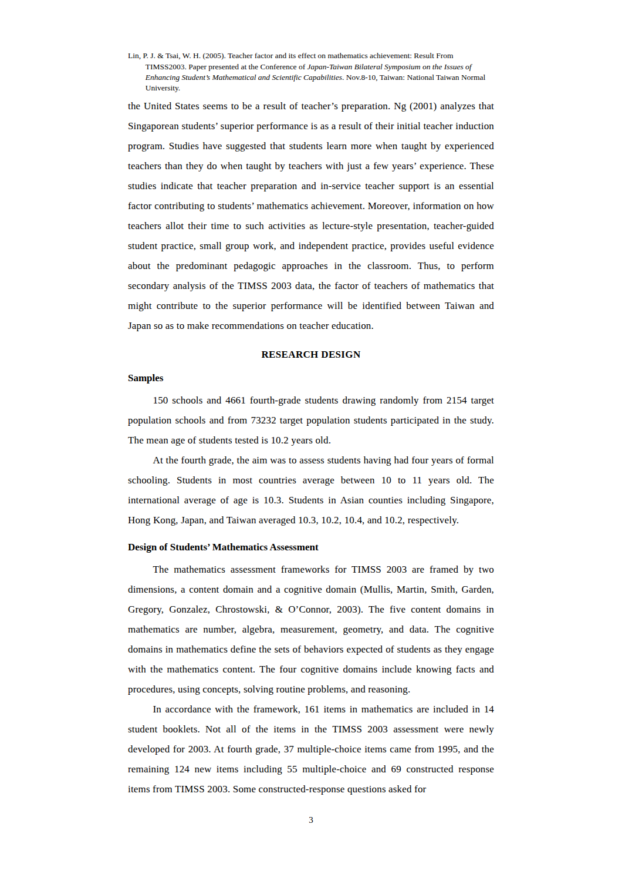Lin, P. J. & Tsai, W. H. (2005). Teacher factor and its effect on mathematics achievement: Result From TIMSS2003. Paper presented at the Conference of Japan-Taiwan Bilateral Symposium on the Issues of Enhancing Student’s Mathematical and Scientific Capabilities. Nov.8-10, Taiwan: National Taiwan Normal University.
the United States seems to be a result of teacher’s preparation. Ng (2001) analyzes that Singaporean students’ superior performance is as a result of their initial teacher induction program. Studies have suggested that students learn more when taught by experienced teachers than they do when taught by teachers with just a few years’ experience. These studies indicate that teacher preparation and in-service teacher support is an essential factor contributing to students’ mathematics achievement. Moreover, information on how teachers allot their time to such activities as lecture-style presentation, teacher-guided student practice, small group work, and independent practice, provides useful evidence about the predominant pedagogic approaches in the classroom. Thus, to perform secondary analysis of the TIMSS 2003 data, the factor of teachers of mathematics that might contribute to the superior performance will be identified between Taiwan and Japan so as to make recommendations on teacher education.
RESEARCH DESIGN
Samples
150 schools and 4661 fourth-grade students drawing randomly from 2154 target population schools and from 73232 target population students participated in the study. The mean age of students tested is 10.2 years old.
At the fourth grade, the aim was to assess students having had four years of formal schooling. Students in most countries average between 10 to 11 years old. The international average of age is 10.3. Students in Asian counties including Singapore, Hong Kong, Japan, and Taiwan averaged 10.3, 10.2, 10.4, and 10.2, respectively.
Design of Students’ Mathematics Assessment
The mathematics assessment frameworks for TIMSS 2003 are framed by two dimensions, a content domain and a cognitive domain (Mullis, Martin, Smith, Garden, Gregory, Gonzalez, Chrostowski, & O’Connor, 2003). The five content domains in mathematics are number, algebra, measurement, geometry, and data. The cognitive domains in mathematics define the sets of behaviors expected of students as they engage with the mathematics content. The four cognitive domains include knowing facts and procedures, using concepts, solving routine problems, and reasoning.
In accordance with the framework, 161 items in mathematics are included in 14 student booklets. Not all of the items in the TIMSS 2003 assessment were newly developed for 2003. At fourth grade, 37 multiple-choice items came from 1995, and the remaining 124 new items including 55 multiple-choice and 69 constructed response items from TIMSS 2003. Some constructed-response questions asked for
3